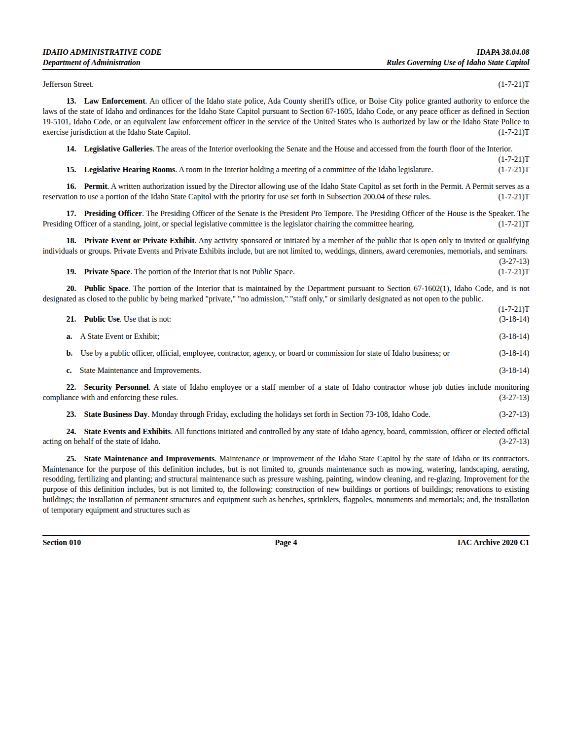IDAHO ADMINISTRATIVE CODE Department of Administration
IDAPA 38.04.08 Rules Governing Use of Idaho State Capitol
Jefferson Street.(1-7-21)T
13. Law Enforcement. An officer of the Idaho state police, Ada County sheriff's office, or Boise City police granted authority to enforce the laws of the state of Idaho and ordinances for the Idaho State Capitol pursuant to Section 67-1605, Idaho Code, or any peace officer as defined in Section 19-5101, Idaho Code, or an equivalent law enforcement officer in the service of the United States who is authorized by law or the Idaho State Police to exercise jurisdiction at the Idaho State Capitol.(1-7-21)T
14. Legislative Galleries. The areas of the Interior overlooking the Senate and the House and accessed from the fourth floor of the Interior.(1-7-21)T
15. Legislative Hearing Rooms. A room in the Interior holding a meeting of a committee of the Idaho legislature.(1-7-21)T
16. Permit. A written authorization issued by the Director allowing use of the Idaho State Capitol as set forth in the Permit. A Permit serves as a reservation to use a portion of the Idaho State Capitol with the priority for use set forth in Subsection 200.04 of these rules.(1-7-21)T
17. Presiding Officer. The Presiding Officer of the Senate is the President Pro Tempore. The Presiding Officer of the House is the Speaker. The Presiding Officer of a standing, joint, or special legislative committee is the legislator chairing the committee hearing.(1-7-21)T
18. Private Event or Private Exhibit. Any activity sponsored or initiated by a member of the public that is open only to invited or qualifying individuals or groups. Private Events and Private Exhibits include, but are not limited to, weddings, dinners, award ceremonies, memorials, and seminars.(3-27-13)
19. Private Space. The portion of the Interior that is not Public Space.(1-7-21)T
20. Public Space. The portion of the Interior that is maintained by the Department pursuant to Section 67-1602(1), Idaho Code, and is not designated as closed to the public by being marked "private," "no admission," "staff only," or similarly designated as not open to the public.(1-7-21)T
21. Public Use. Use that is not:(3-18-14)
a. A State Event or Exhibit;(3-18-14)
b. Use by a public officer, official, employee, contractor, agency, or board or commission for state of Idaho business; or(3-18-14)
c. State Maintenance and Improvements.(3-18-14)
22. Security Personnel. A state of Idaho employee or a staff member of a state of Idaho contractor whose job duties include monitoring compliance with and enforcing these rules.(3-27-13)
23. State Business Day. Monday through Friday, excluding the holidays set forth in Section 73-108, Idaho Code.(3-27-13)
24. State Events and Exhibits. All functions initiated and controlled by any state of Idaho agency, board, commission, officer or elected official acting on behalf of the state of Idaho.(3-27-13)
25. State Maintenance and Improvements. Maintenance or improvement of the Idaho State Capitol by the state of Idaho or its contractors. Maintenance for the purpose of this definition includes, but is not limited to, grounds maintenance such as mowing, watering, landscaping, aerating, resodding, fertilizing and planting; and structural maintenance such as pressure washing, painting, window cleaning, and re-glazing. Improvement for the purpose of this definition includes, but is not limited to, the following: construction of new buildings or portions of buildings; renovations to existing buildings; the installation of permanent structures and equipment such as benches, sprinklers, flagpoles, monuments and memorials; and, the installation of temporary equipment and structures such as
Section 010
Page 4
IAC Archive 2020 C1